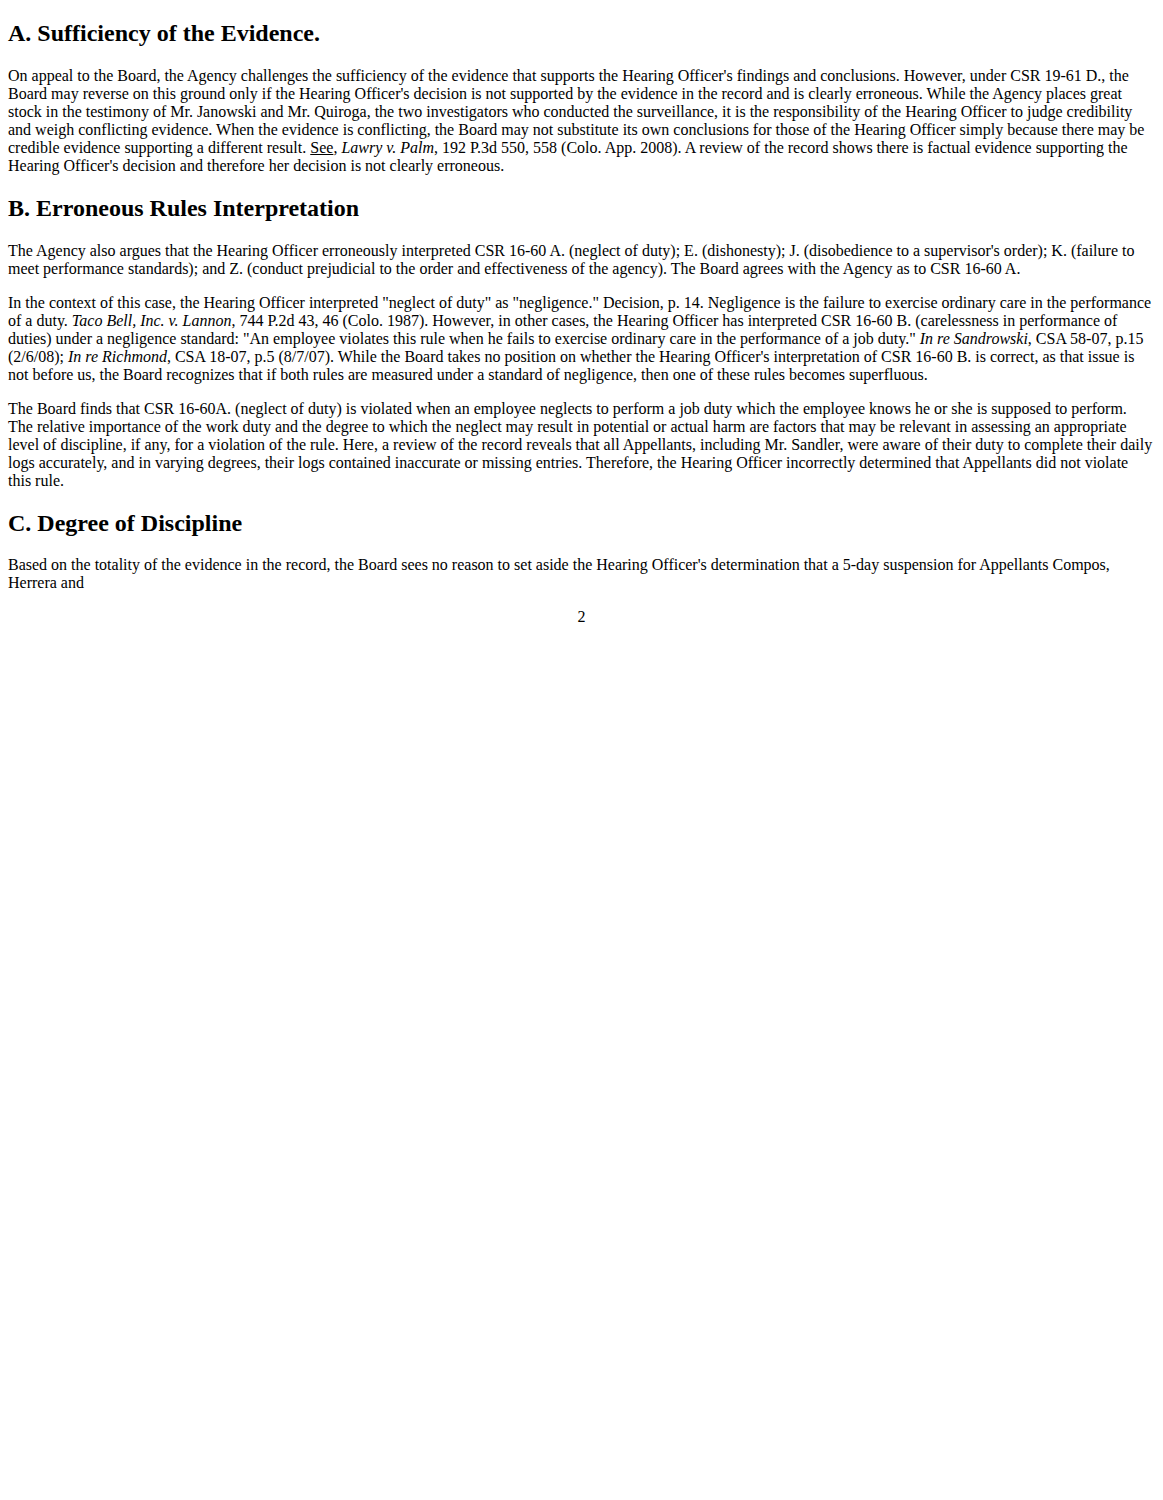A. Sufficiency of the Evidence.
On appeal to the Board, the Agency challenges the sufficiency of the evidence that supports the Hearing Officer's findings and conclusions. However, under CSR 19-61 D., the Board may reverse on this ground only if the Hearing Officer's decision is not supported by the evidence in the record and is clearly erroneous. While the Agency places great stock in the testimony of Mr. Janowski and Mr. Quiroga, the two investigators who conducted the surveillance, it is the responsibility of the Hearing Officer to judge credibility and weigh conflicting evidence. When the evidence is conflicting, the Board may not substitute its own conclusions for those of the Hearing Officer simply because there may be credible evidence supporting a different result. See, Lawry v. Palm, 192 P.3d 550, 558 (Colo. App. 2008). A review of the record shows there is factual evidence supporting the Hearing Officer's decision and therefore her decision is not clearly erroneous.
B. Erroneous Rules Interpretation
The Agency also argues that the Hearing Officer erroneously interpreted CSR 16-60 A. (neglect of duty); E. (dishonesty); J. (disobedience to a supervisor's order); K. (failure to meet performance standards); and Z. (conduct prejudicial to the order and effectiveness of the agency). The Board agrees with the Agency as to CSR 16-60 A.
In the context of this case, the Hearing Officer interpreted "neglect of duty" as "negligence." Decision, p. 14. Negligence is the failure to exercise ordinary care in the performance of a duty. Taco Bell, Inc. v. Lannon, 744 P.2d 43, 46 (Colo. 1987). However, in other cases, the Hearing Officer has interpreted CSR 16-60 B. (carelessness in performance of duties) under a negligence standard: "An employee violates this rule when he fails to exercise ordinary care in the performance of a job duty." In re Sandrowski, CSA 58-07, p.15 (2/6/08); In re Richmond, CSA 18-07, p.5 (8/7/07). While the Board takes no position on whether the Hearing Officer's interpretation of CSR 16-60 B. is correct, as that issue is not before us, the Board recognizes that if both rules are measured under a standard of negligence, then one of these rules becomes superfluous.
The Board finds that CSR 16-60A. (neglect of duty) is violated when an employee neglects to perform a job duty which the employee knows he or she is supposed to perform. The relative importance of the work duty and the degree to which the neglect may result in potential or actual harm are factors that may be relevant in assessing an appropriate level of discipline, if any, for a violation of the rule. Here, a review of the record reveals that all Appellants, including Mr. Sandler, were aware of their duty to complete their daily logs accurately, and in varying degrees, their logs contained inaccurate or missing entries. Therefore, the Hearing Officer incorrectly determined that Appellants did not violate this rule.
C. Degree of Discipline
Based on the totality of the evidence in the record, the Board sees no reason to set aside the Hearing Officer's determination that a 5-day suspension for Appellants Compos, Herrera and
2